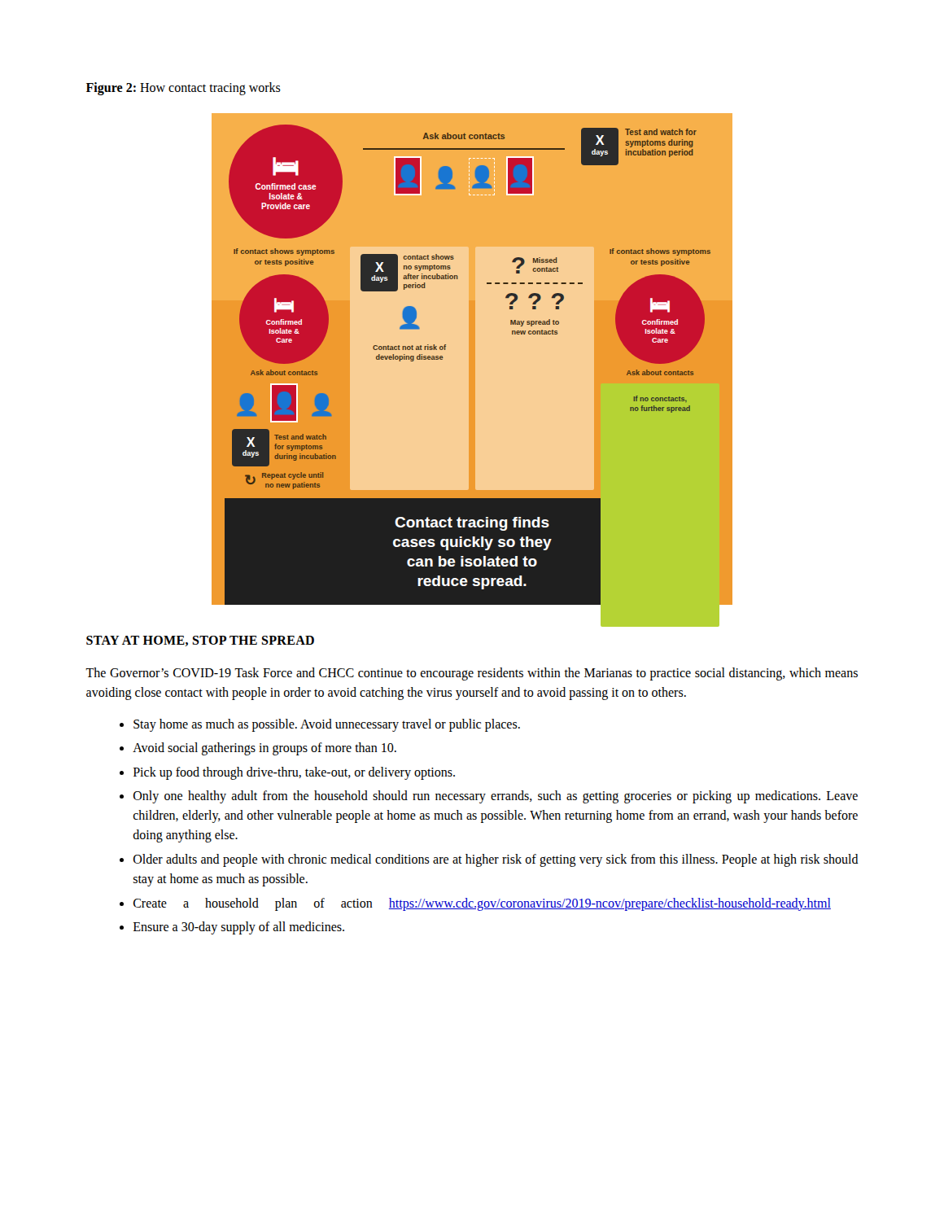Figure 2: How contact tracing works
🛏
Confirmed case
Isolate &
Provide care
Ask about contacts
👤
👤
👤
👤
X
days
Test and watch for
symptoms during
incubation period
If contact shows symptoms
or tests positive
🛏
Confirmed
Isolate &
Care
Ask about contacts
👤
👤
👤
X
days
Test and watch
for symptoms
during incubation
↻Repeat cycle until
no new patients
X
days
contact shows
no symptoms
after incubation
period
👤
Contact not at risk of
developing disease
?
Missed
contact
?
?
?
May spread to
new contacts
If contact shows symptoms
or tests positive
🛏
Confirmed
Isolate &
Care
Ask about contacts
If no conctacts,
no further spread
Contact tracing finds
cases quickly so they
can be isolated to
reduce spread.
STAY AT HOME, STOP THE SPREAD
The Governor’s COVID-19 Task Force and CHCC continue to encourage residents within the Marianas to practice social distancing, which means avoiding close contact with people in order to avoid catching the virus yourself and to avoid passing it on to others.
Stay home as much as possible. Avoid unnecessary travel or public places.
Avoid social gatherings in groups of more than 10.
Pick up food through drive-thru, take-out, or delivery options.
Only one healthy adult from the household should run necessary errands, such as getting groceries or picking up medications. Leave children, elderly, and other vulnerable people at home as much as possible. When returning home from an errand, wash your hands before doing anything else.
Older adults and people with chronic medical conditions are at higher risk of getting very sick from this illness. People at high risk should stay at home as much as possible.
Create a household plan of action https://www.cdc.gov/coronavirus/2019-ncov/prepare/checklist-household-ready.html
Ensure a 30-day supply of all medicines.